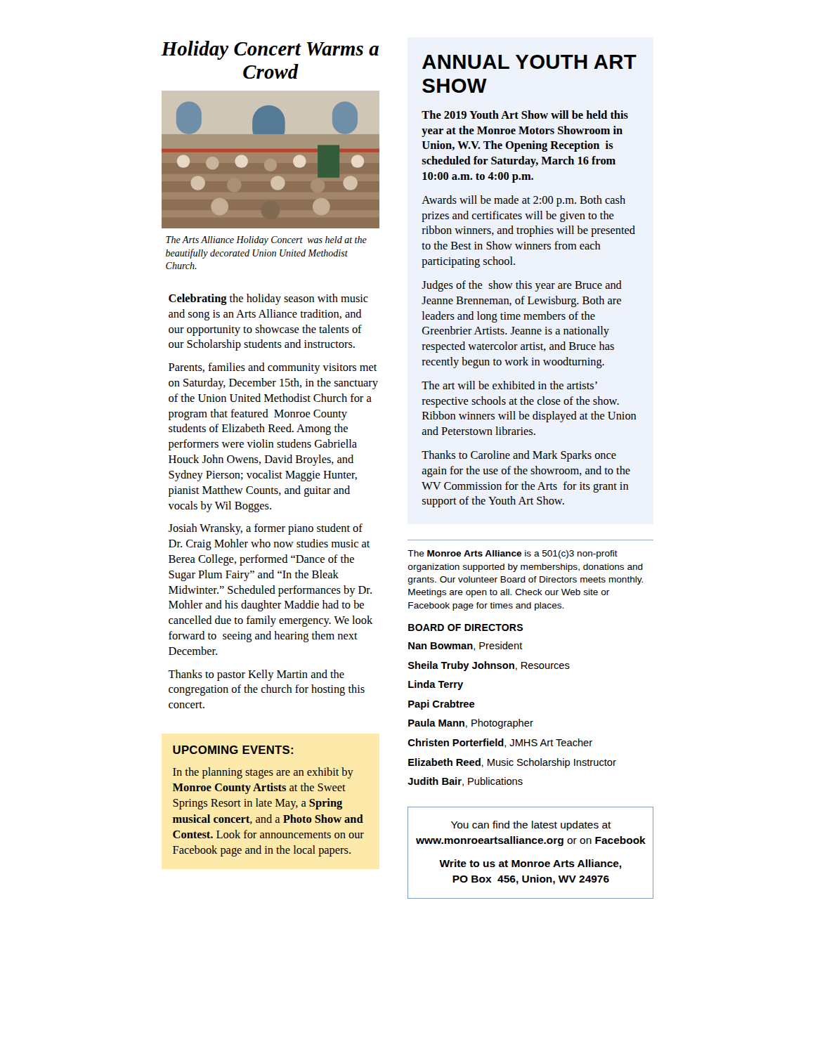Holiday Concert Warms a Crowd
The Arts Alliance Holiday Concert was held at the beautifully decorated Union United Methodist Church.
Celebrating the holiday season with music and song is an Arts Alliance tradition, and our opportunity to showcase the talents of our Scholarship students and instructors.
Parents, families and community visitors met on Saturday, December 15th, in the sanctuary of the Union United Methodist Church for a program that featured Monroe County students of Elizabeth Reed. Among the performers were violin studens Gabriella Houck John Owens, David Broyles, and Sydney Pierson; vocalist Maggie Hunter, pianist Matthew Counts, and guitar and vocals by Wil Bogges.
Josiah Wransky, a former piano student of Dr. Craig Mohler who now studies music at Berea College, performed “Dance of the Sugar Plum Fairy” and “In the Bleak Midwinter.” Scheduled performances by Dr. Mohler and his daughter Maddie had to be cancelled due to family emergency. We look forward to seeing and hearing them next December.
Thanks to pastor Kelly Martin and the congregation of the church for hosting this concert.
UPCOMING EVENTS:
In the planning stages are an exhibit by Monroe County Artists at the Sweet Springs Resort in late May, a Spring musical concert, and a Photo Show and Contest. Look for announcements on our Facebook page and in the local papers.
ANNUAL YOUTH ART SHOW
The 2019 Youth Art Show will be held this year at the Monroe Motors Showroom in Union, W.V. The Opening Reception is scheduled for Saturday, March 16 from 10:00 a.m. to 4:00 p.m.
Awards will be made at 2:00 p.m. Both cash prizes and certificates will be given to the ribbon winners, and trophies will be presented to the Best in Show winners from each participating school.
Judges of the show this year are Bruce and Jeanne Brenneman, of Lewisburg. Both are leaders and long time members of the Greenbrier Artists. Jeanne is a nationally respected watercolor artist, and Bruce has recently begun to work in woodturning.
The art will be exhibited in the artists’ respective schools at the close of the show. Ribbon winners will be displayed at the Union and Peterstown libraries.
Thanks to Caroline and Mark Sparks once again for the use of the showroom, and to the WV Commission for the Arts for its grant in support of the Youth Art Show.
The Monroe Arts Alliance is a 501(c)3 non-profit organization supported by memberships, donations and grants. Our volunteer Board of Directors meets monthly. Meetings are open to all. Check our Web site or Facebook page for times and places.
BOARD OF DIRECTORS
Nan Bowman, President
Sheila Truby Johnson, Resources
Linda Terry
Papi Crabtree
Paula Mann, Photographer
Christen Porterfield, JMHS Art Teacher
Elizabeth Reed, Music Scholarship Instructor
Judith Bair, Publications
You can find the latest updates at
www.monroeartsalliance.org or on Facebook
Write to us at Monroe Arts Alliance,
PO Box 456, Union, WV 24976